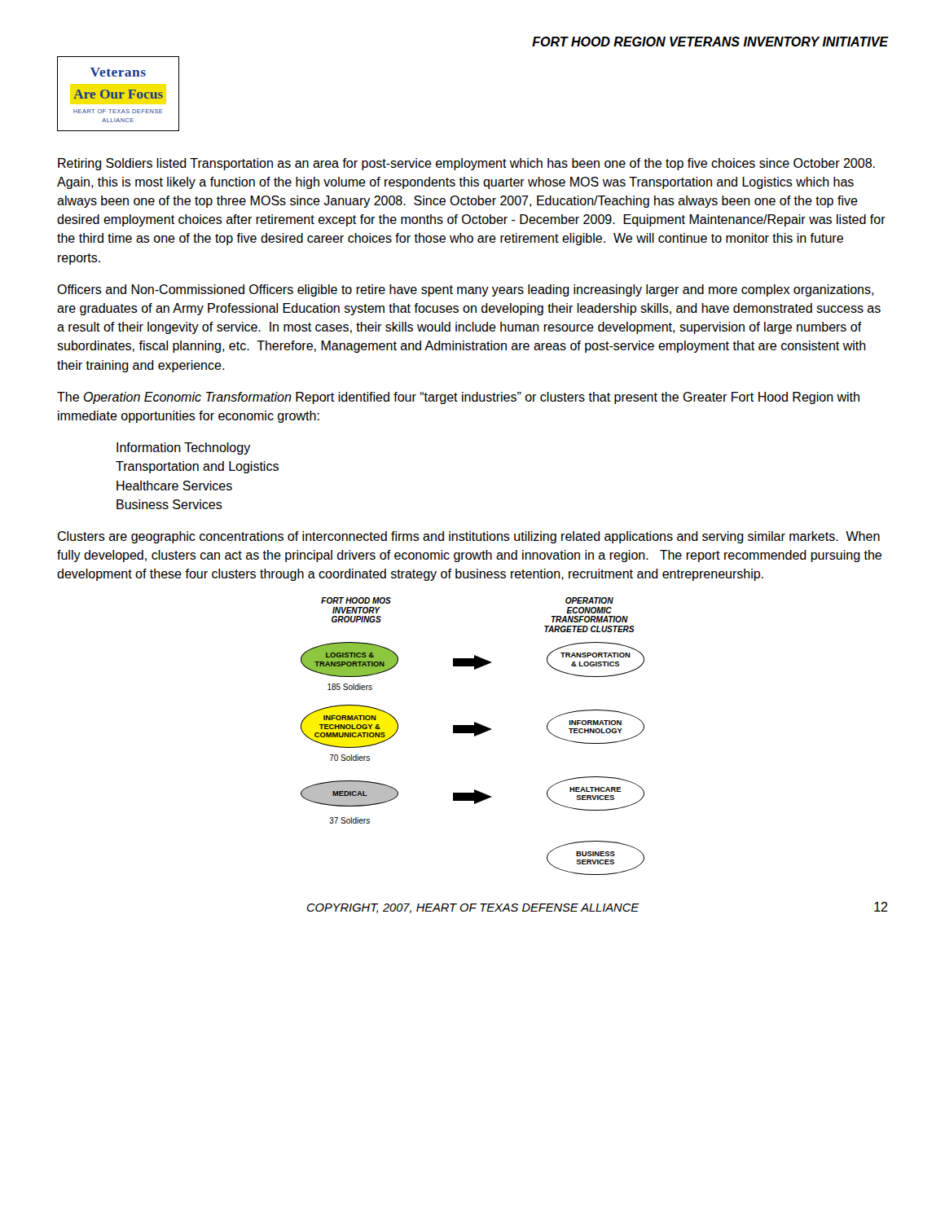FORT HOOD REGION VETERANS INVENTORY INITIATIVE
Veterans
Are Our Focus
HEART OF TEXAS DEFENSE ALLIANCE
Retiring Soldiers listed Transportation as an area for post-service employment which has been one of the top five choices since October 2008. Again, this is most likely a function of the high volume of respondents this quarter whose MOS was Transportation and Logistics which has always been one of the top three MOSs since January 2008. Since October 2007, Education/Teaching has always been one of the top five desired employment choices after retirement except for the months of October - December 2009. Equipment Maintenance/Repair was listed for the third time as one of the top five desired career choices for those who are retirement eligible. We will continue to monitor this in future reports.
Officers and Non-Commissioned Officers eligible to retire have spent many years leading increasingly larger and more complex organizations, are graduates of an Army Professional Education system that focuses on developing their leadership skills, and have demonstrated success as a result of their longevity of service. In most cases, their skills would include human resource development, supervision of large numbers of subordinates, fiscal planning, etc. Therefore, Management and Administration are areas of post-service employment that are consistent with their training and experience.
The Operation Economic Transformation Report identified four “target industries” or clusters that present the Greater Fort Hood Region with immediate opportunities for economic growth:
Information Technology
Transportation and Logistics
Healthcare Services
Business Services
Clusters are geographic concentrations of interconnected firms and institutions utilizing related applications and serving similar markets. When fully developed, clusters can act as the principal drivers of economic growth and innovation in a region. The report recommended pursuing the development of these four clusters through a coordinated strategy of business retention, recruitment and entrepreneurship.
FORT HOOD MOS
INVENTORY
GROUPINGS
OPERATION
ECONOMIC
TRANSFORMATION
TARGETED CLUSTERS
LOGISTICS &
TRANSPORTATION
TRANSPORTATION
& LOGISTICS
185 Soldiers
INFORMATION
TECHNOLOGY &
COMMUNICATIONS
INFORMATION
TECHNOLOGY
70 Soldiers
MEDICAL
HEALTHCARE
SERVICES
37 Soldiers
BUSINESS
SERVICES
COPYRIGHT, 2007, HEART OF TEXAS DEFENSE ALLIANCE 12